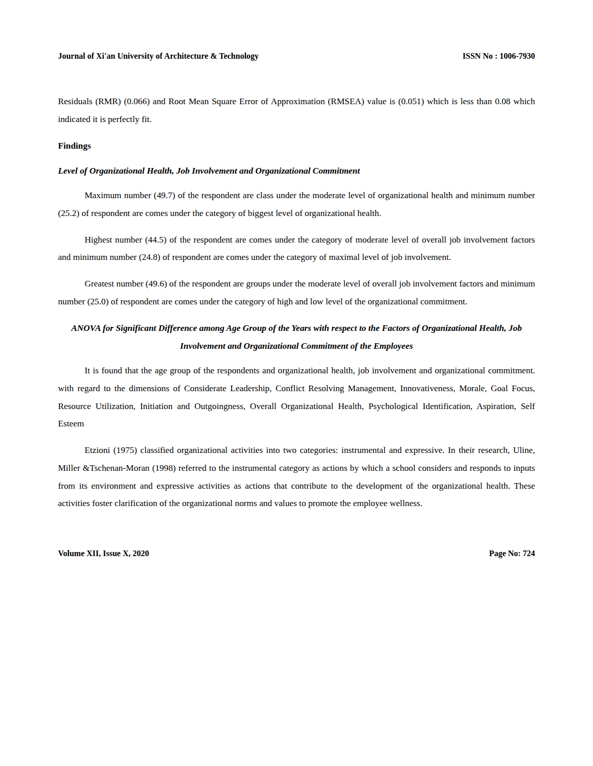Journal of Xi'an University of Architecture & Technology ISSN No : 1006-7930
Residuals (RMR) (0.066) and Root Mean Square Error of Approximation (RMSEA) value is (0.051) which is less than 0.08 which indicated it is perfectly fit.
Findings
Level of Organizational Health, Job Involvement and Organizational Commitment
Maximum number (49.7) of the respondent are class under the moderate level of organizational health and minimum number (25.2) of respondent are comes under the category of biggest level of organizational health.
Highest number (44.5) of the respondent are comes under the category of moderate level of overall job involvement factors and minimum number (24.8) of respondent are comes under the category of maximal level of job involvement.
Greatest number (49.6) of the respondent are groups under the moderate level of overall job involvement factors and minimum number (25.0) of respondent are comes under the category of high and low level of the organizational commitment.
ANOVA for Significant Difference among Age Group of the Years with respect to the Factors of Organizational Health, Job Involvement and Organizational Commitment of the Employees
It is found that the age group of the respondents and organizational health, job involvement and organizational commitment. with regard to the dimensions of Considerate Leadership, Conflict Resolving Management, Innovativeness, Morale, Goal Focus, Resource Utilization, Initiation and Outgoingness, Overall Organizational Health, Psychological Identification, Aspiration, Self Esteem
Etzioni (1975) classified organizational activities into two categories: instrumental and expressive. In their research, Uline, Miller &Tschenan-Moran (1998) referred to the instrumental category as actions by which a school considers and responds to inputs from its environment and expressive activities as actions that contribute to the development of the organizational health. These activities foster clarification of the organizational norms and values to promote the employee wellness.
Volume XII, Issue X, 2020 Page No: 724